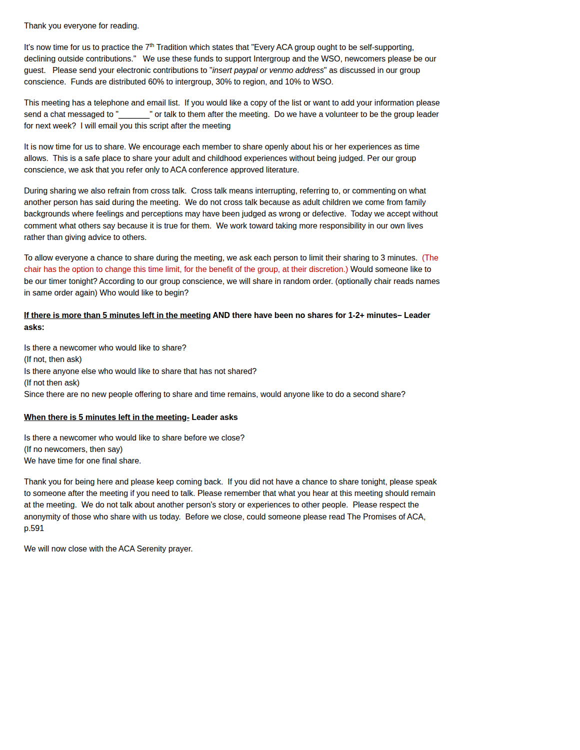Thank you everyone for reading.
It's now time for us to practice the 7th Tradition which states that "Every ACA group ought to be self-supporting, declining outside contributions." We use these funds to support Intergroup and the WSO, newcomers please be our guest. Please send your electronic contributions to "insert paypal or venmo address" as discussed in our group conscience. Funds are distributed 60% to intergroup, 30% to region, and 10% to WSO.
This meeting has a telephone and email list. If you would like a copy of the list or want to add your information please send a chat messaged to "_______" or talk to them after the meeting. Do we have a volunteer to be the group leader for next week? I will email you this script after the meeting
It is now time for us to share. We encourage each member to share openly about his or her experiences as time allows. This is a safe place to share your adult and childhood experiences without being judged. Per our group conscience, we ask that you refer only to ACA conference approved literature.
During sharing we also refrain from cross talk. Cross talk means interrupting, referring to, or commenting on what another person has said during the meeting. We do not cross talk because as adult children we come from family backgrounds where feelings and perceptions may have been judged as wrong or defective. Today we accept without comment what others say because it is true for them. We work toward taking more responsibility in our own lives rather than giving advice to others.
To allow everyone a chance to share during the meeting, we ask each person to limit their sharing to 3 minutes. (The chair has the option to change this time limit, for the benefit of the group, at their discretion.) Would someone like to be our timer tonight? According to our group conscience, we will share in random order. (optionally chair reads names in same order again) Who would like to begin?
If there is more than 5 minutes left in the meeting AND there have been no shares for 1-2+ minutes– Leader asks:
Is there a newcomer who would like to share?
(If not, then ask)
Is there anyone else who would like to share that has not shared?
(If not then ask)
Since there are no new people offering to share and time remains, would anyone like to do a second share?
When there is 5 minutes left in the meeting- Leader asks
Is there a newcomer who would like to share before we close?
(If no newcomers, then say)
We have time for one final share.
Thank you for being here and please keep coming back. If you did not have a chance to share tonight, please speak to someone after the meeting if you need to talk. Please remember that what you hear at this meeting should remain at the meeting. We do not talk about another person's story or experiences to other people. Please respect the anonymity of those who share with us today. Before we close, could someone please read The Promises of ACA, p.591
We will now close with the ACA Serenity prayer.